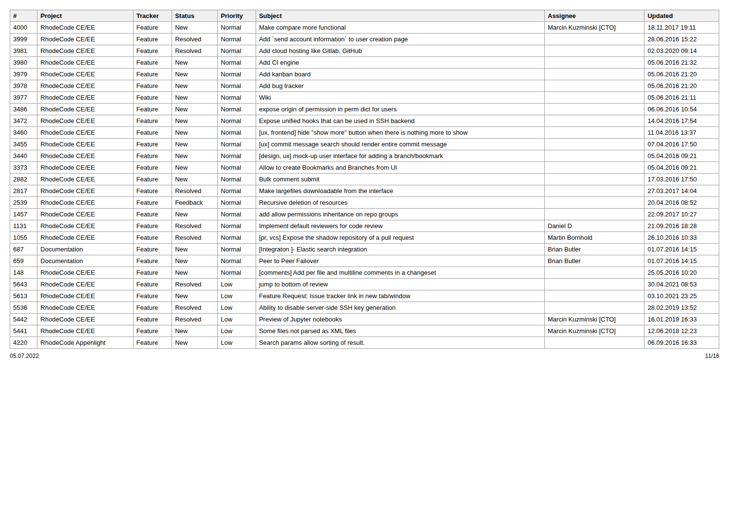| # | Project | Tracker | Status | Priority | Subject | Assignee | Updated |
| --- | --- | --- | --- | --- | --- | --- | --- |
| 4000 | RhodeCode CE/EE | Feature | New | Normal | Make compare more functional | Marcin Kuzminski [CTO] | 18.11.2017 19:11 |
| 3999 | RhodeCode CE/EE | Feature | Resolved | Normal | Add `send account information` to user creation page | | 28.06.2016 15:22 |
| 3981 | RhodeCode CE/EE | Feature | Resolved | Normal | Add cloud hosting like Gitlab, GitHub | | 02.03.2020 09:14 |
| 3980 | RhodeCode CE/EE | Feature | New | Normal | Add CI engine | | 05.06.2016 21:32 |
| 3979 | RhodeCode CE/EE | Feature | New | Normal | Add kanban board | | 05.06.2016 21:20 |
| 3978 | RhodeCode CE/EE | Feature | New | Normal | Add bug tracker | | 05.06.2016 21:20 |
| 3977 | RhodeCode CE/EE | Feature | New | Normal | Wiki | | 05.06.2016 21:11 |
| 3486 | RhodeCode CE/EE | Feature | New | Normal | expose origin of permission in perm dict for users | | 06.06.2016 10:54 |
| 3472 | RhodeCode CE/EE | Feature | New | Normal | Expose unified hooks that can be used in SSH backend | | 14.04.2016 17:54 |
| 3460 | RhodeCode CE/EE | Feature | New | Normal | [ux, frontend] hide "show more" button when there is nothing more to show | | 11.04.2016 13:37 |
| 3455 | RhodeCode CE/EE | Feature | New | Normal | [ux] commit message search should render entire commit message | | 07.04.2016 17:50 |
| 3440 | RhodeCode CE/EE | Feature | New | Normal | [design, ux] mock-up user interface for adding a branch/bookmark | | 05.04.2016 09:21 |
| 3373 | RhodeCode CE/EE | Feature | New | Normal | Allow to create Bookmarks and Branches from UI | | 05.04.2016 09:21 |
| 2882 | RhodeCode CE/EE | Feature | New | Normal | Bulk comment submit | | 17.03.2016 17:50 |
| 2817 | RhodeCode CE/EE | Feature | Resolved | Normal | Make largefiles downloadable from the interface | | 27.03.2017 14:04 |
| 2539 | RhodeCode CE/EE | Feature | Feedback | Normal | Recursive deletion of resources | | 20.04.2016 08:52 |
| 1457 | RhodeCode CE/EE | Feature | New | Normal | add allow permissions inheritance on repo groups | | 22.09.2017 10:27 |
| 1131 | RhodeCode CE/EE | Feature | Resolved | Normal | Implement default reviewers for code review | Daniel D | 21.09.2016 18:28 |
| 1055 | RhodeCode CE/EE | Feature | Resolved | Normal | [pr, vcs] Expose the shadow repository of a pull request | Martin Bornhold | 26.10.2016 10:33 |
| 687 | Documentation | Feature | New | Normal | [Integraton ]- Elastic search integration | Brian Butler | 01.07.2016 14:15 |
| 659 | Documentation | Feature | New | Normal | Peer to Peer Failover | Brian Butler | 01.07.2016 14:15 |
| 148 | RhodeCode CE/EE | Feature | New | Normal | [comments] Add per file and multiline comments in a changeset | | 25.05.2016 10:20 |
| 5643 | RhodeCode CE/EE | Feature | Resolved | Low | jump to bottom of review | | 30.04.2021 08:53 |
| 5613 | RhodeCode CE/EE | Feature | New | Low | Feature Request: Issue tracker link in new tab/window | | 03.10.2021 23:25 |
| 5536 | RhodeCode CE/EE | Feature | Resolved | Low | Ability to disable server-side SSH key generation | | 28.02.2019 13:52 |
| 5442 | RhodeCode CE/EE | Feature | Resolved | Low | Preview of Jupyter notebooks | Marcin Kuzminski [CTO] | 16.01.2019 16:33 |
| 5441 | RhodeCode CE/EE | Feature | New | Low | Some files not parsed as XML files | Marcin Kuzminski [CTO] | 12.06.2018 12:23 |
| 4220 | RhodeCode Appenlight | Feature | New | Low | Search params allow sorting of result. | | 06.09.2016 16:33 |
05.07.2022 11/16